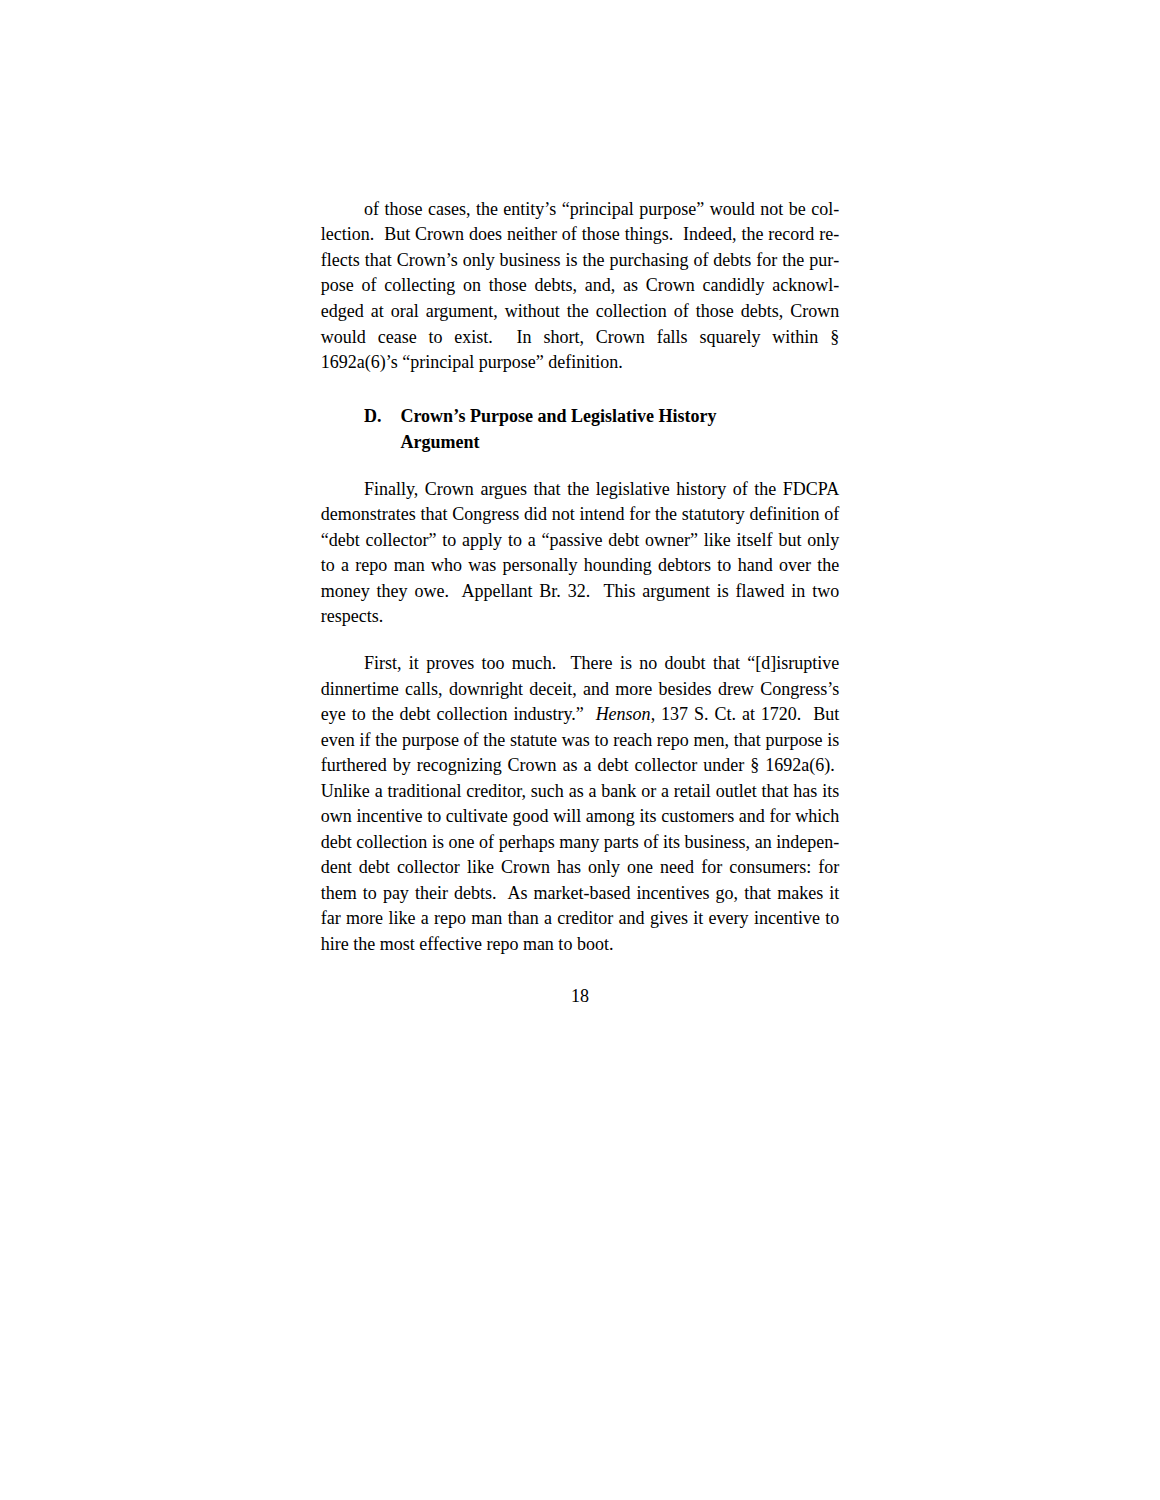of those cases, the entity’s “principal purpose” would not be collection. But Crown does neither of those things. Indeed, the record reflects that Crown’s only business is the purchasing of debts for the purpose of collecting on those debts, and, as Crown candidly acknowledged at oral argument, without the collection of those debts, Crown would cease to exist. In short, Crown falls squarely within § 1692a(6)’s “principal purpose” definition.
D. Crown’s Purpose and Legislative History
Argument
Finally, Crown argues that the legislative history of the FDCPA demonstrates that Congress did not intend for the statutory definition of “debt collector” to apply to a “passive debt owner” like itself but only to a repo man who was personally hounding debtors to hand over the money they owe. Appellant Br. 32. This argument is flawed in two respects.
First, it proves too much. There is no doubt that “[d]isruptive dinnertime calls, downright deceit, and more besides drew Congress’s eye to the debt collection industry.” Henson, 137 S. Ct. at 1720. But even if the purpose of the statute was to reach repo men, that purpose is furthered by recognizing Crown as a debt collector under § 1692a(6). Unlike a traditional creditor, such as a bank or a retail outlet that has its own incentive to cultivate good will among its customers and for which debt collection is one of perhaps many parts of its business, an independent debt collector like Crown has only one need for consumers: for them to pay their debts. As market-based incentives go, that makes it far more like a repo man than a creditor and gives it every incentive to hire the most effective repo man to boot.
18